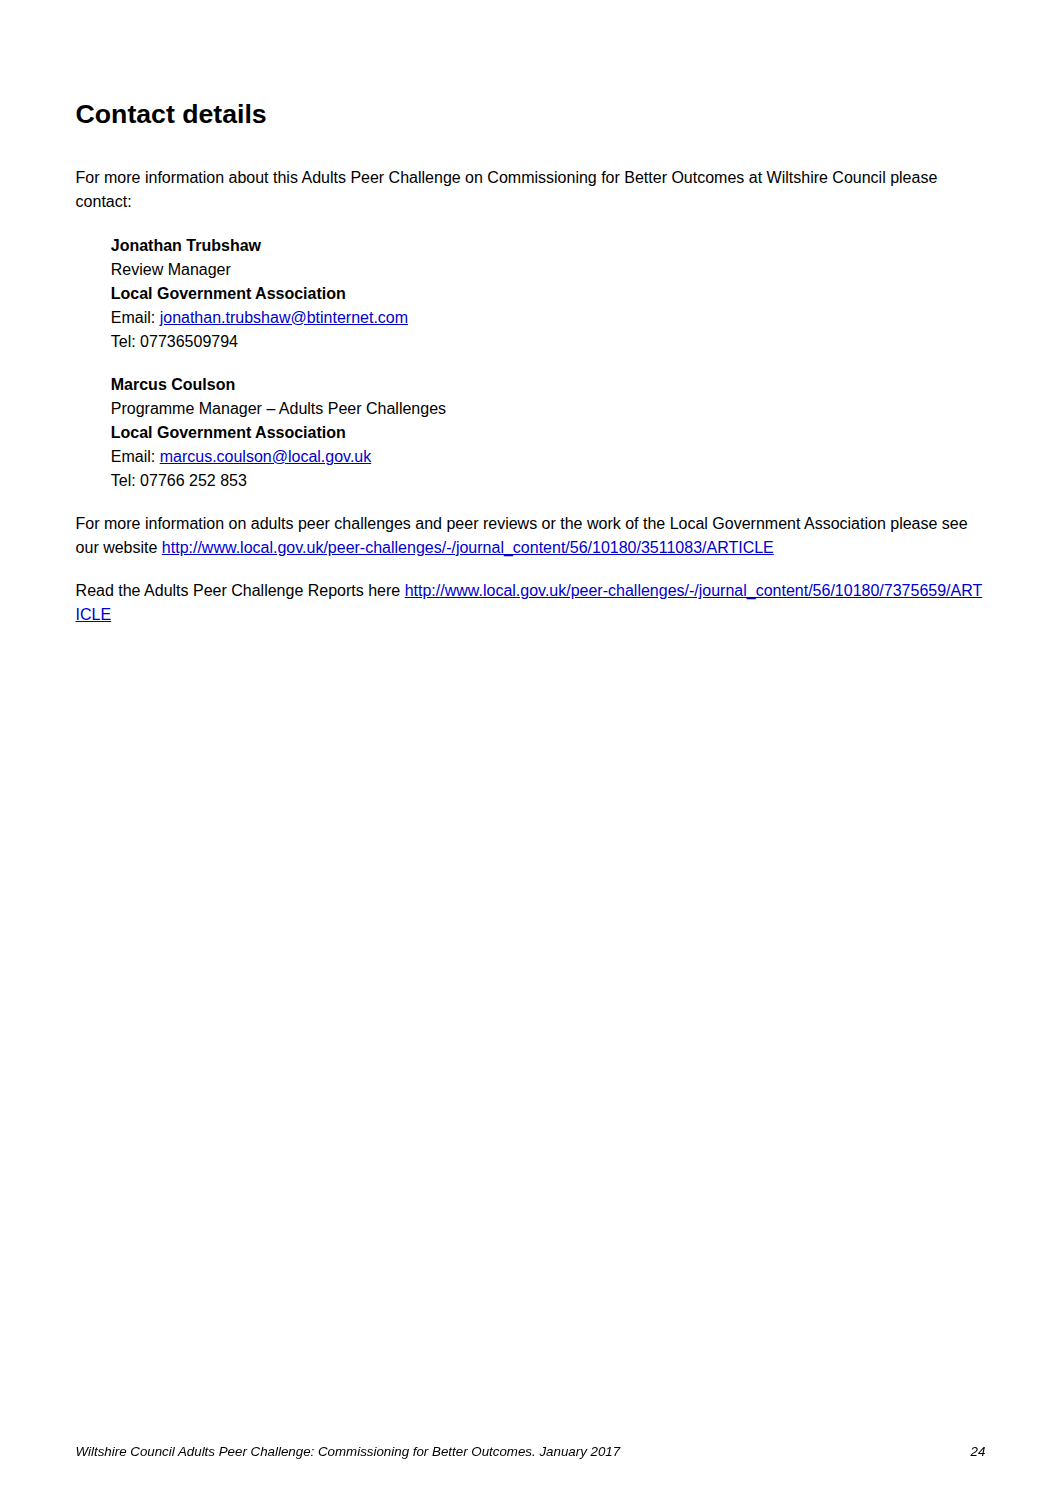Contact details
For more information about this Adults Peer Challenge on Commissioning for Better Outcomes at Wiltshire Council please contact:
Jonathan Trubshaw
Review Manager
Local Government Association
Email: jonathan.trubshaw@btinternet.com
Tel: 07736509794
Marcus Coulson
Programme Manager – Adults Peer Challenges
Local Government Association
Email: marcus.coulson@local.gov.uk
Tel: 07766 252 853
For more information on adults peer challenges and peer reviews or the work of the Local Government Association please see our website http://www.local.gov.uk/peer-challenges/-/journal_content/56/10180/3511083/ARTICLE
Read the Adults Peer Challenge Reports here http://www.local.gov.uk/peer-challenges/-/journal_content/56/10180/7375659/ARTICLE
Wiltshire Council Adults Peer Challenge: Commissioning for Better Outcomes. January 2017 24